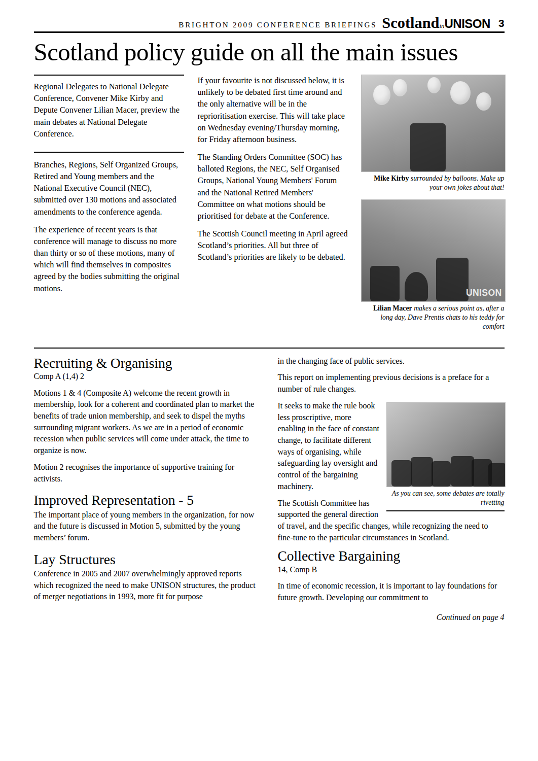Brighton 2009 Conference Briefings Scotlandin UNISON 3
Scotland policy guide on all the main issues
Regional Delegates to National Delegate Conference, Convener Mike Kirby and Depute Convener Lilian Macer, preview the main debates at National Delegate Conference.
Branches, Regions, Self Organized Groups, Retired and Young members and the National Executive Council (NEC), submitted over 130 motions and associated amendments to the conference agenda.
The experience of recent years is that conference will manage to discuss no more than thirty or so of these motions, many of which will find themselves in composites agreed by the bodies submitting the original motions.
If your favourite is not discussed below, it is unlikely to be debated first time around and the only alternative will be in the reprioritisation exercise. This will take place on Wednesday evening/Thursday morning, for Friday afternoon business.
The Standing Orders Committee (SOC) has balloted Regions, the NEC, Self Organised Groups, National Young Members' Forum and the National Retired Members' Committee on what motions should be prioritised for debate at the Conference.
The Scottish Council meeting in April agreed Scotland’s priorities. All but three of Scotland’s priorities are likely to be debated.
Mike Kirby surrounded by balloons. Make up your own jokes about that!
UNISON
Lilian Macer makes a serious point as, after a long day, Dave Prentis chats to his teddy for comfort
Recruiting & Organising
Comp A (1,4) 2
Motions 1 & 4 (Composite A) welcome the recent growth in membership, look for a coherent and coordinated plan to market the benefits of trade union membership, and seek to dispel the myths surrounding migrant workers. As we are in a period of economic recession when public services will come under attack, the time to organize is now.
Motion 2 recognises the importance of supportive training for activists.
Improved Representation - 5
The important place of young members in the organization, for now and the future is discussed in Motion 5, submitted by the young members’ forum.
Lay Structures
Conference in 2005 and 2007 overwhelmingly approved reports which recognized the need to make UNISON structures, the product of merger negotiations in 1993, more fit for purpose
in the changing face of public services.
This report on implementing previous decisions is a preface for a number of rule changes.
As you can see, some debates are totally rivetting
It seeks to make the rule book less proscriptive, more enabling in the face of constant change, to facilitate different ways of organising, while safeguarding lay oversight and control of the bargaining machinery.
The Scottish Committee has supported the general direction of travel, and the specific changes, while recognizing the need to fine-tune to the particular circumstances in Scotland.
Collective Bargaining
14, Comp B
In time of economic recession, it is important to lay foundations for future growth. Developing our commitment to
Continued on page 4